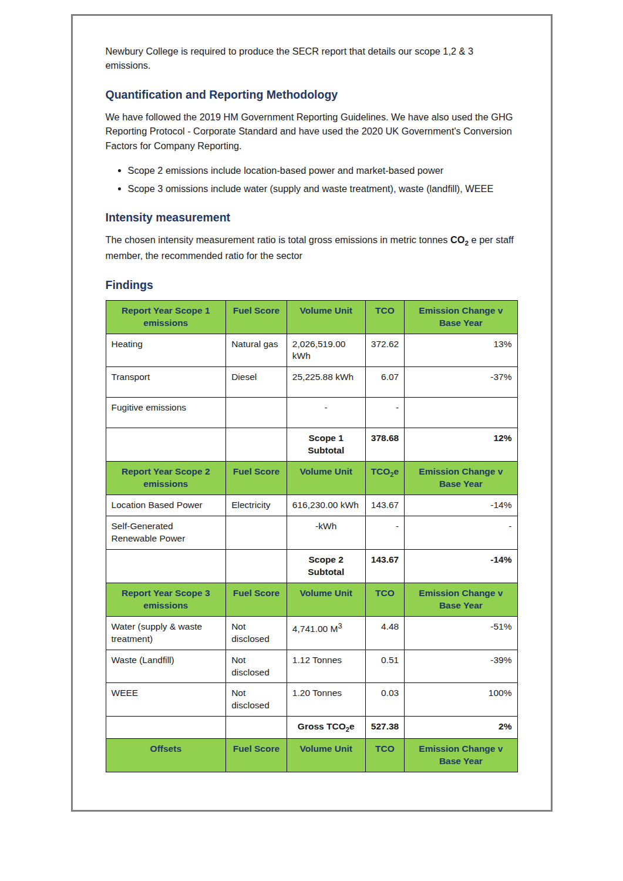Newbury College is required to produce the SECR report that details our scope 1,2 & 3 emissions.
Quantification and Reporting Methodology
We have followed the 2019 HM Government Reporting Guidelines. We have also used the GHG Reporting Protocol - Corporate Standard and have used the 2020 UK Government's Conversion Factors for Company Reporting.
Scope 2 emissions include location-based power and market-based power
Scope 3 omissions include water (supply and waste treatment), waste (landfill), WEEE
Intensity measurement
The chosen intensity measurement ratio is total gross emissions in metric tonnes CO2 e per staff member, the recommended ratio for the sector
Findings
| Report Year Scope 1 emissions | Fuel Score | Volume Unit | TCO | Emission Change v Base Year |
| --- | --- | --- | --- | --- |
| Heating | Natural gas | 2,026,519.00 kWh | 372.62 | 13% |
| Transport | Diesel | 25,225.88 kWh | 6.07 | -37% |
| Fugitive emissions | | - | - | |
| | | Scope 1 Subtotal | 378.68 | 12% |
| Report Year Scope 2 emissions | Fuel Score | Volume Unit | TCO 2 e | Emission Change v Base Year |
| Location Based Power | Electricity | 616,230.00 kWh | 143.67 | -14% |
| Self-Generated Renewable Power | | -kWh | - | - |
| | | Scope 2 Subtotal | 143.67 | -14% |
| Report Year Scope 3 emissions | Fuel Score | Volume Unit | TCO | Emission Change v Base Year |
| Water (supply & waste treatment) | Not disclosed | 4,741.00 M 3 | 4.48 | -51% |
| Waste (Landfill) | Not disclosed | 1.12 Tonnes | 0.51 | -39% |
| WEEE | Not disclosed | 1.20 Tonnes | 0.03 | 100% |
| | | Gross TCO 2 e | 527.38 | 2% |
| Offsets | Fuel Score | Volume Unit | TCO | Emission Change v Base Year |